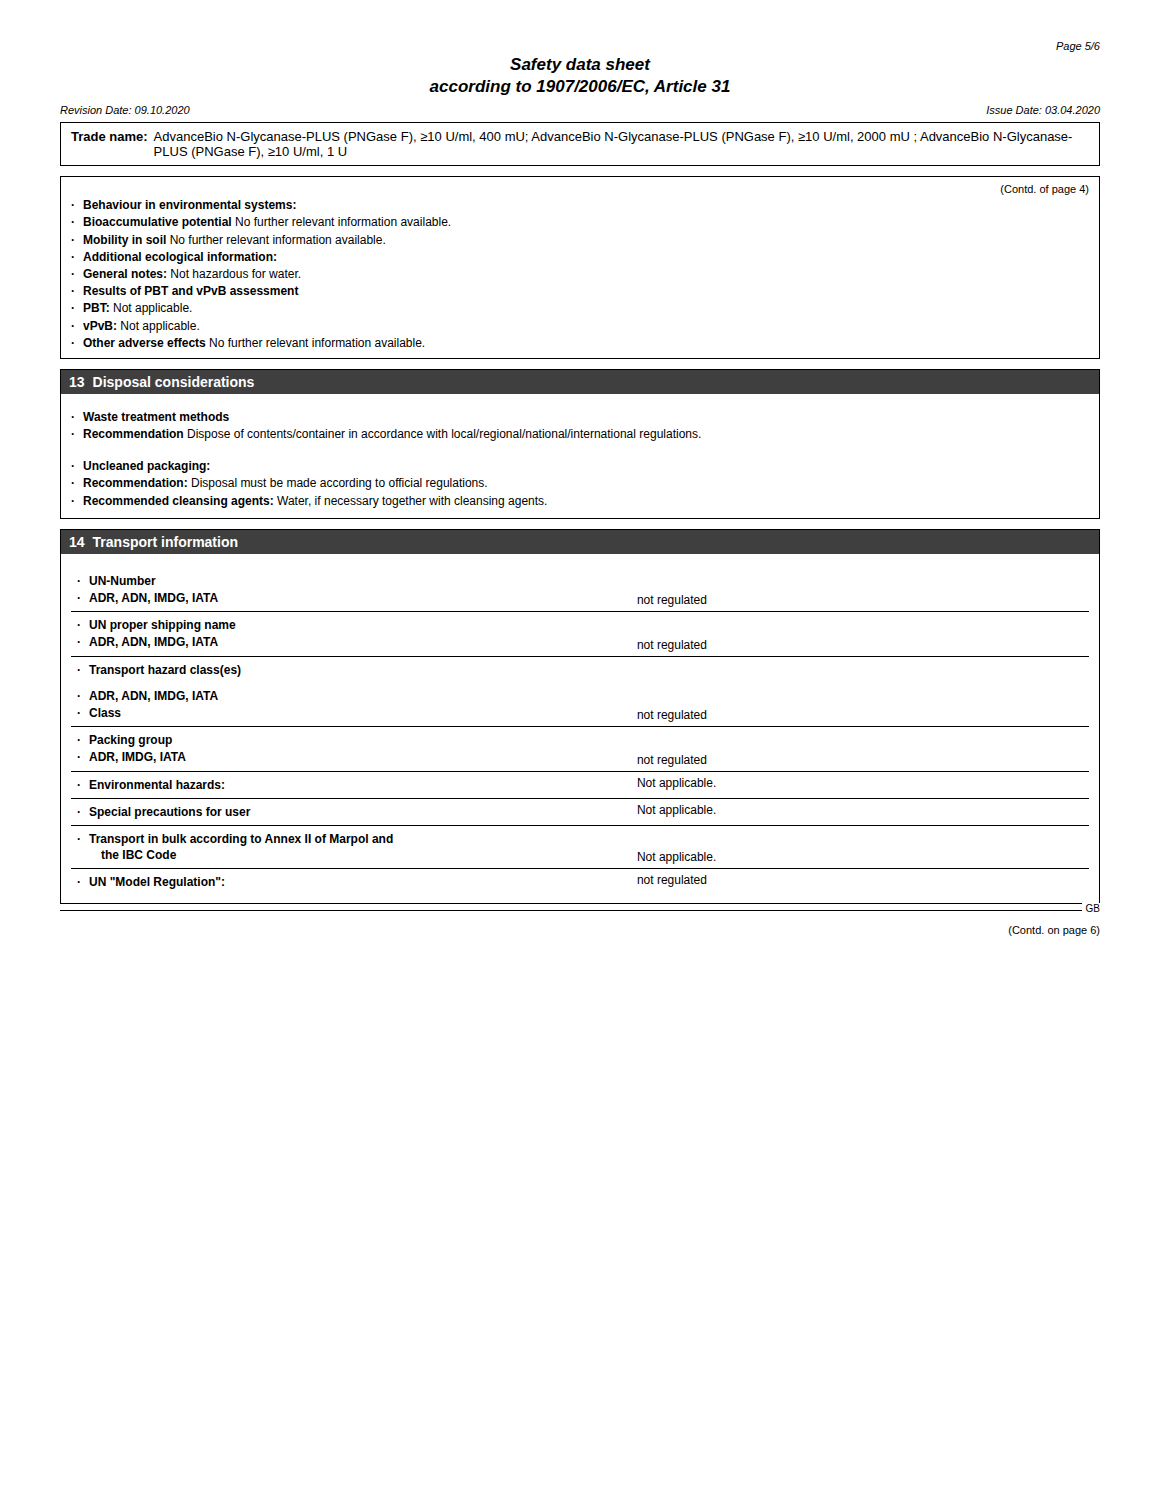Page 5/6
Safety data sheet
according to 1907/2006/EC, Article 31
Revision Date: 09.10.2020 Issue Date: 03.04.2020
Trade name: AdvanceBio N-Glycanase-PLUS (PNGase F), ≥10 U/ml, 400 mU; AdvanceBio N-Glycanase-PLUS (PNGase F), ≥10 U/ml, 2000 mU ; AdvanceBio N-Glycanase-PLUS (PNGase F), ≥10 U/ml, 1 U
(Contd. of page 4)
Behaviour in environmental systems:
Bioaccumulative potential No further relevant information available.
Mobility in soil No further relevant information available.
Additional ecological information:
General notes: Not hazardous for water.
Results of PBT and vPvB assessment
PBT: Not applicable.
vPvB: Not applicable.
Other adverse effects No further relevant information available.
13 Disposal considerations
Waste treatment methods
Recommendation Dispose of contents/container in accordance with local/regional/national/international regulations.
Uncleaned packaging:
Recommendation: Disposal must be made according to official regulations.
Recommended cleansing agents: Water, if necessary together with cleansing agents.
14 Transport information
| UN-Number ADR, ADN, IMDG, IATA | not regulated |
| UN proper shipping name ADR, ADN, IMDG, IATA | not regulated |
| Transport hazard class(es) | |
| ADR, ADN, IMDG, IATA Class | not regulated |
| Packing group ADR, IMDG, IATA | not regulated |
| Environmental hazards: | Not applicable. |
| Special precautions for user | Not applicable. |
| Transport in bulk according to Annex II of Marpol and the IBC Code | Not applicable. |
| UN "Model Regulation": | not regulated |
GB
(Contd. on page 6)